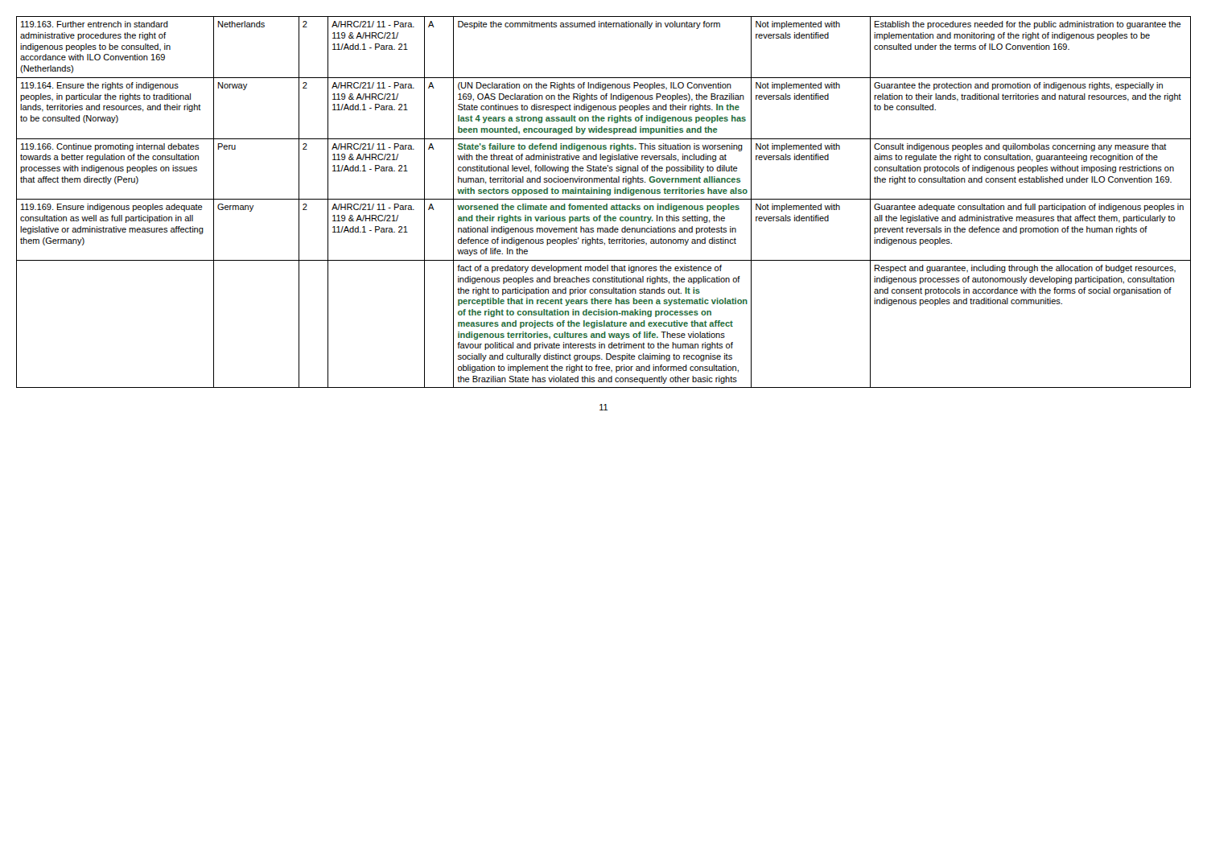| 119.163. Further entrench in standard administrative procedures the right of indigenous peoples to be consulted, in accordance with ILO Convention 169 (Netherlands) | Netherlands | 2 | A/HRC/21/ 11 - Para. 119 & A/HRC/21/ 11/Add.1 - Para. 21 | A | Despite the commitments assumed internationally in voluntary form | Not implemented with reversals identified | Establish the procedures needed for the public administration to guarantee the implementation and monitoring of the right of indigenous peoples to be consulted under the terms of ILO Convention 169. |
| 119.164. Ensure the rights of indigenous peoples, in particular the rights to traditional lands, territories and resources, and their right to be consulted (Norway) | Norway | 2 | A/HRC/21/ 11 - Para. 119 & A/HRC/21/ 11/Add.1 - Para. 21 | A | (UN Declaration on the Rights of Indigenous Peoples, ILO Convention 169, OAS Declaration on the Rights of Indigenous Peoples), the Brazilian State continues to disrespect indigenous peoples and their rights. In the last 4 years a strong assault on the rights of indigenous peoples has been mounted, encouraged by widespread impunities and the | Not implemented with reversals identified | Guarantee the protection and promotion of indigenous rights, especially in relation to their lands, traditional territories and natural resources, and the right to be consulted. |
| 119.166. Continue promoting internal debates towards a better regulation of the consultation processes with indigenous peoples on issues that affect them directly (Peru) | Peru | 2 | A/HRC/21/ 11 - Para. 119 & A/HRC/21/ 11/Add.1 - Para. 21 | A | State's failure to defend indigenous rights. This situation is worsening with the threat of administrative and legislative reversals, including at constitutional level, following the State's signal of the possibility to dilute human, territorial and socioenvironmental rights. Government alliances with sectors opposed to maintaining indigenous territories have also | Not implemented with reversals identified | Consult indigenous peoples and quilombolas concerning any measure that aims to regulate the right to consultation, guaranteeing recognition of the consultation protocols of indigenous peoples without imposing restrictions on the right to consultation and consent established under ILO Convention 169. |
| 119.169. Ensure indigenous peoples adequate consultation as well as full participation in all legislative or administrative measures affecting them (Germany) | Germany | 2 | A/HRC/21/ 11 - Para. 119 & A/HRC/21/ 11/Add.1 - Para. 21 | A | worsened the climate and fomented attacks on indigenous peoples and their rights in various parts of the country. In this setting, the national indigenous movement has made denunciations and protests in defence of indigenous peoples' rights, territories, autonomy and distinct ways of life. In the | Not implemented with reversals identified | Guarantee adequate consultation and full participation of indigenous peoples in all the legislative and administrative measures that affect them, particularly to prevent reversals in the defence and promotion of the human rights of indigenous peoples. |
| | | | | | fact of a predatory development model that ignores the existence of indigenous peoples and breaches constitutional rights, the application of the right to participation and prior consultation stands out. It is perceptible that in recent years there has been a systematic violation of the right to consultation in decision-making processes on measures and projects of the legislature and executive that affect indigenous territories, cultures and ways of life. These violations favour political and private interests in detriment to the human rights of socially and culturally distinct groups. Despite claiming to recognise its obligation to implement the right to free, prior and informed consultation, the Brazilian State has violated this and consequently other basic rights | | Respect and guarantee, including through the allocation of budget resources, indigenous processes of autonomously developing participation, consultation and consent protocols in accordance with the forms of social organisation of indigenous peoples and traditional communities. |
11